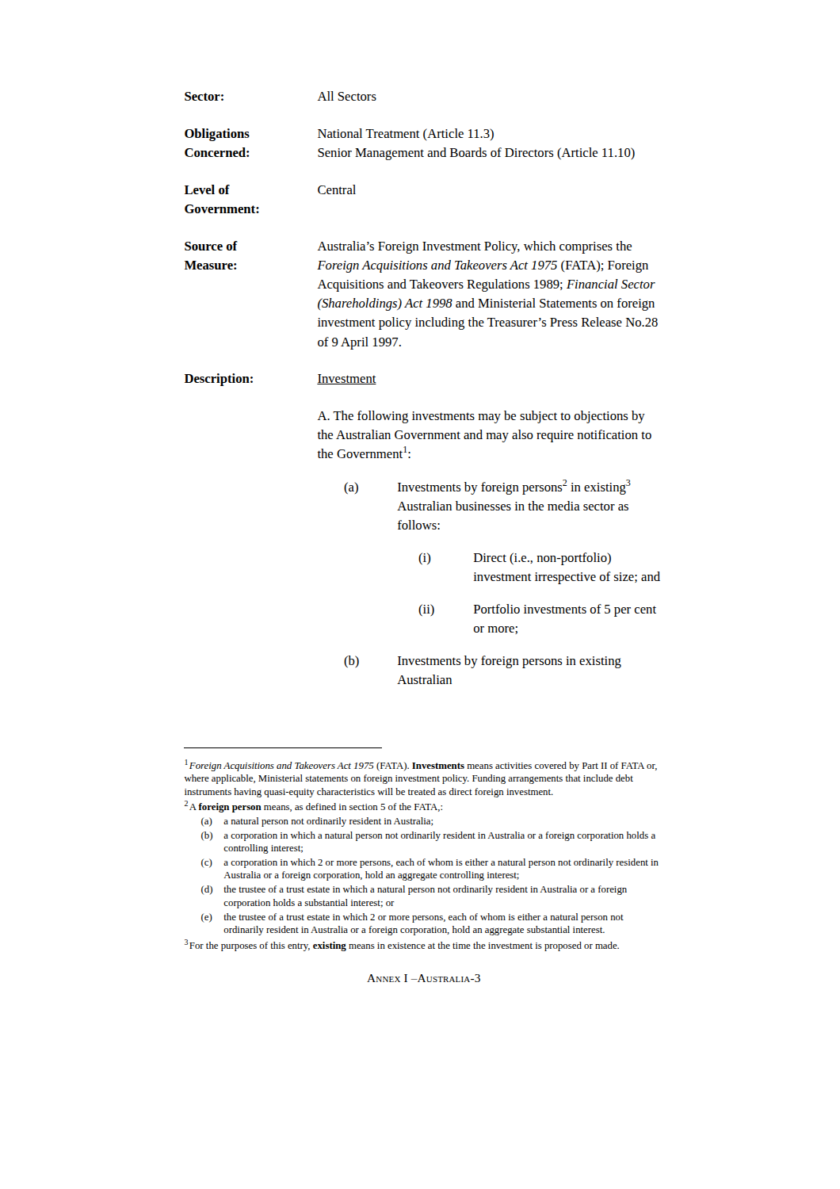| Sector: | All Sectors |
| Obligations Concerned: | National Treatment (Article 11.3) Senior Management and Boards of Directors (Article 11.10) |
| Level of Government: | Central |
| Source of Measure: | Australia’s Foreign Investment Policy, which comprises the Foreign Acquisitions and Takeovers Act 1975 (FATA); Foreign Acquisitions and Takeovers Regulations 1989; Financial Sector (Shareholdings) Act 1998 and Ministerial Statements on foreign investment policy including the Treasurer’s Press Release No.28 of 9 April 1997. |
| Description: | Investment A. The following investments may be subject to objections by the Australian Government and may also require notification to the Government 1 : (a) Investments by foreign persons 2 in existing 3 Australian businesses in the media sector as follows: (i) Direct (i.e., non-portfolio) investment irrespective of size; and (ii) Portfolio investments of 5 per cent or more; (b) Investments by foreign persons in existing Australian |
1 Foreign Acquisitions and Takeovers Act 1975 (FATA). Investments means activities covered by Part II of FATA or, where applicable, Ministerial statements on foreign investment policy. Funding arrangements that include debt instruments having quasi-equity characteristics will be treated as direct foreign investment.
2 A foreign person means, as defined in section 5 of the FATA,:
(a) a natural person not ordinarily resident in Australia;
(b) a corporation in which a natural person not ordinarily resident in Australia or a foreign corporation holds a controlling interest;
(c) a corporation in which 2 or more persons, each of whom is either a natural person not ordinarily resident in Australia or a foreign corporation, hold an aggregate controlling interest;
(d) the trustee of a trust estate in which a natural person not ordinarily resident in Australia or a foreign corporation holds a substantial interest; or
(e) the trustee of a trust estate in which 2 or more persons, each of whom is either a natural person not ordinarily resident in Australia or a foreign corporation, hold an aggregate substantial interest.
3 For the purposes of this entry, existing means in existence at the time the investment is proposed or made.
Annex I –Australia-3